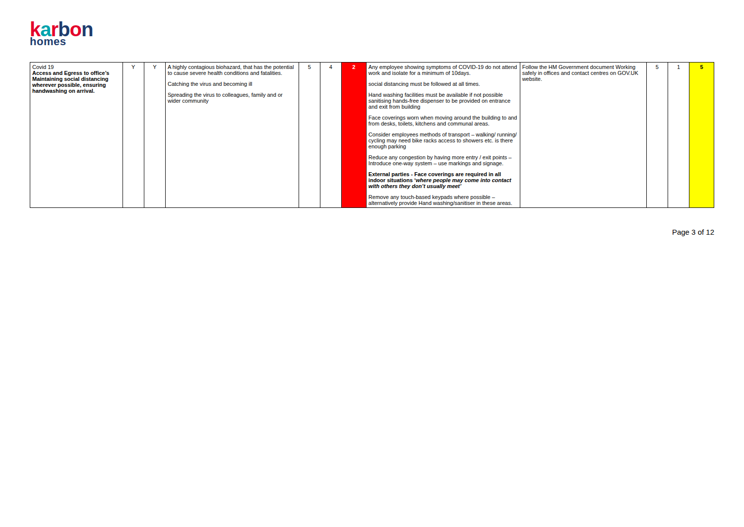karbon homes
| Covid 19 Access and Egress to office’s Maintaining social distancing wherever possible, ensuring handwashing on arrival. | Y | Y | A highly contagious biohazard, that has the potential to cause severe health conditions and fatalities. Catching the virus and becoming ill Spreading the virus to colleagues, family and or wider community | 5 | 4 | 2 | Any employee showing symptoms of COVID-19 do not attend work and isolate for a minimum of 10days. social distancing must be followed at all times. Hand washing facilities must be available if not possible sanitising hands-free dispenser to be provided on entrance and exit from building Face coverings worn when moving around the building to and from desks, toilets, kitchens and communal areas. Consider employees methods of transport – walking/ running/ cycling may need bike racks access to showers etc. is there enough parking Reduce any congestion by having more entry / exit points – Introduce one-way system – use markings and signage. External parties - Face coverings are required in all indoor situations ‘ where people may come into contact with others they don’t usually meet’ Remove any touch-based keypads where possible – alternatively provide Hand washing/sanitiser in these areas. | Follow the HM Government document Working safely in offices and contact centres on GOV.UK website. | 5 | 1 | 5 |
Page 3 of 12